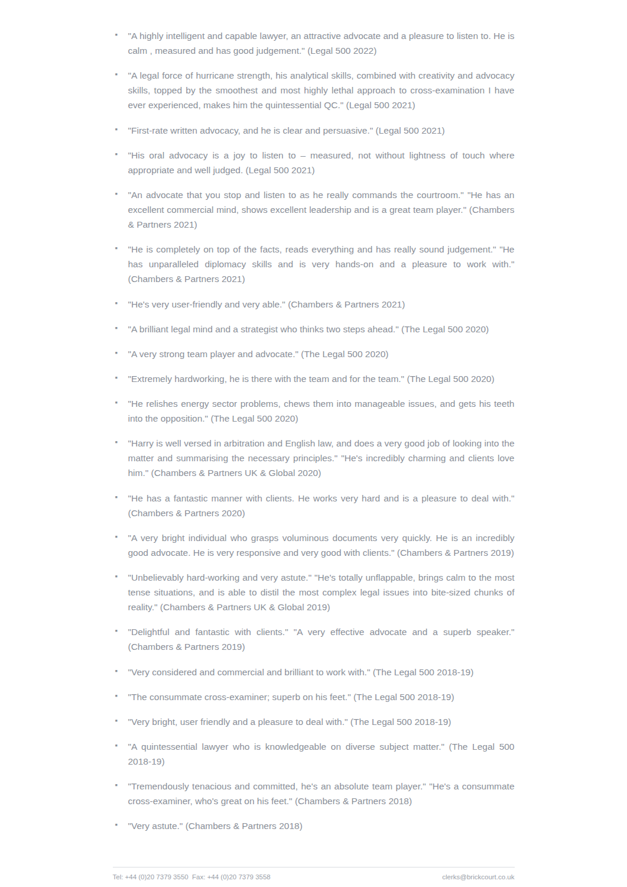"A highly intelligent and capable lawyer, an attractive advocate and a pleasure to listen to. He is calm , measured and has good judgement." (Legal 500 2022)
"A legal force of hurricane strength, his analytical skills, combined with creativity and advocacy skills, topped by the smoothest and most highly lethal approach to cross-examination I have ever experienced, makes him the quintessential QC." (Legal 500 2021)
"First-rate written advocacy, and he is clear and persuasive." (Legal 500 2021)
"His oral advocacy is a joy to listen to – measured, not without lightness of touch where appropriate and well judged. (Legal 500 2021)
"An advocate that you stop and listen to as he really commands the courtroom." "He has an excellent commercial mind, shows excellent leadership and is a great team player." (Chambers & Partners 2021)
"He is completely on top of the facts, reads everything and has really sound judgement." "He has unparalleled diplomacy skills and is very hands-on and a pleasure to work with." (Chambers & Partners 2021)
"He's very user-friendly and very able." (Chambers & Partners 2021)
"A brilliant legal mind and a strategist who thinks two steps ahead." (The Legal 500 2020)
"A very strong team player and advocate." (The Legal 500 2020)
"Extremely hardworking, he is there with the team and for the team." (The Legal 500 2020)
"He relishes energy sector problems, chews them into manageable issues, and gets his teeth into the opposition." (The Legal 500 2020)
"Harry is well versed in arbitration and English law, and does a very good job of looking into the matter and summarising the necessary principles." "He's incredibly charming and clients love him." (Chambers & Partners UK & Global 2020)
"He has a fantastic manner with clients. He works very hard and is a pleasure to deal with." (Chambers & Partners 2020)
"A very bright individual who grasps voluminous documents very quickly. He is an incredibly good advocate. He is very responsive and very good with clients." (Chambers & Partners 2019)
"Unbelievably hard-working and very astute." "He's totally unflappable, brings calm to the most tense situations, and is able to distil the most complex legal issues into bite-sized chunks of reality." (Chambers & Partners UK & Global 2019)
"Delightful and fantastic with clients." "A very effective advocate and a superb speaker." (Chambers & Partners 2019)
"Very considered and commercial and brilliant to work with." (The Legal 500 2018-19)
"The consummate cross-examiner; superb on his feet." (The Legal 500 2018-19)
"Very bright, user friendly and a pleasure to deal with." (The Legal 500 2018-19)
"A quintessential lawyer who is knowledgeable on diverse subject matter." (The Legal 500 2018-19)
"Tremendously tenacious and committed, he's an absolute team player." "He's a consummate cross-examiner, who's great on his feet." (Chambers & Partners 2018)
"Very astute." (Chambers & Partners 2018)
Tel: +44 (0)20 7379 3550 Fax: +44 (0)20 7379 3558
clerks@brickcourt.co.uk